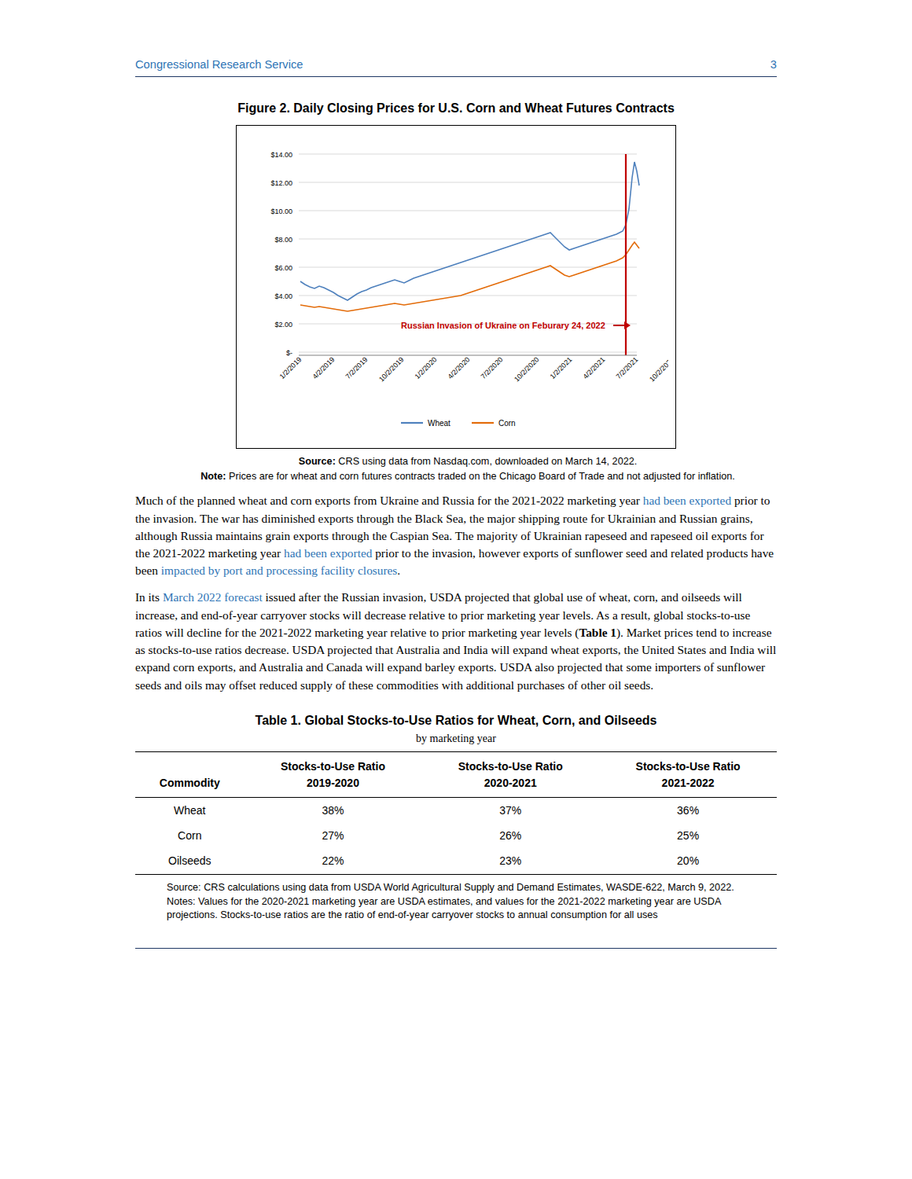Congressional Research Service
3
Figure 2. Daily Closing Prices for U.S. Corn and Wheat Futures Contracts
$14.00 $12.00 $10.00 $8.00 $6.00 $4.00 $2.00 $- Russian Invasion of Ukraine on Feburary 24, 2022 1/2/2019 4/2/2019 7/2/2019 10/2/2019 1/2/2020 4/2/2020 7/2/2020 10/2/2020 1/2/2021 4/2/2021 7/2/2021 10/2/2021 1/2/2022 Wheat Corn
Source: CRS using data from Nasdaq.com, downloaded on March 14, 2022.
Note: Prices are for wheat and corn futures contracts traded on the Chicago Board of Trade and not adjusted for inflation.
Much of the planned wheat and corn exports from Ukraine and Russia for the 2021-2022 marketing year had been exported prior to the invasion. The war has diminished exports through the Black Sea, the major shipping route for Ukrainian and Russian grains, although Russia maintains grain exports through the Caspian Sea. The majority of Ukrainian rapeseed and rapeseed oil exports for the 2021-2022 marketing year had been exported prior to the invasion, however exports of sunflower seed and related products have been impacted by port and processing facility closures.
In its March 2022 forecast issued after the Russian invasion, USDA projected that global use of wheat, corn, and oilseeds will increase, and end-of-year carryover stocks will decrease relative to prior marketing year levels. As a result, global stocks-to-use ratios will decline for the 2021-2022 marketing year relative to prior marketing year levels (Table 1). Market prices tend to increase as stocks-to-use ratios decrease. USDA projected that Australia and India will expand wheat exports, the United States and India will expand corn exports, and Australia and Canada will expand barley exports. USDA also projected that some importers of sunflower seeds and oils may offset reduced supply of these commodities with additional purchases of other oil seeds.
Table 1. Global Stocks-to-Use Ratios for Wheat, Corn, and Oilseeds
by marketing year
| Commodity | Stocks-to-Use Ratio 2019-2020 | Stocks-to-Use Ratio 2020-2021 | Stocks-to-Use Ratio 2021-2022 |
| --- | --- | --- | --- |
| Wheat | 38% | 37% | 36% |
| Corn | 27% | 26% | 25% |
| Oilseeds | 22% | 23% | 20% |
Source: CRS calculations using data from USDA World Agricultural Supply and Demand Estimates, WASDE-622, March 9, 2022.
Notes: Values for the 2020-2021 marketing year are USDA estimates, and values for the 2021-2022 marketing year are USDA projections. Stocks-to-use ratios are the ratio of end-of-year carryover stocks to annual consumption for all uses